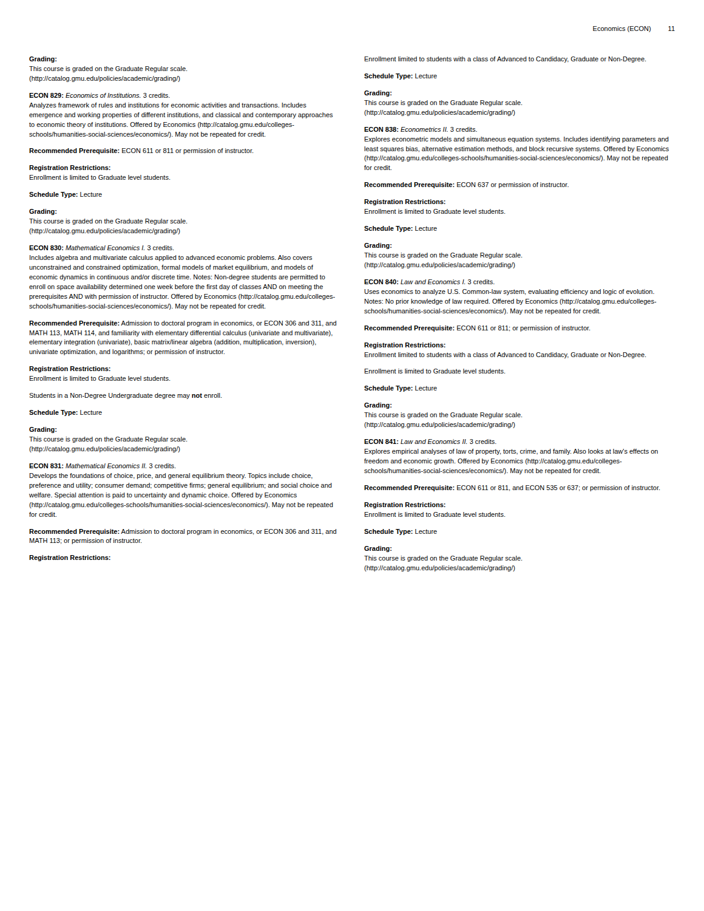Economics (ECON) 11
Grading:
This course is graded on the Graduate Regular scale. (http://catalog.gmu.edu/policies/academic/grading/)
ECON 829: Economics of Institutions. 3 credits.
Analyzes framework of rules and institutions for economic activities and transactions. Includes emergence and working properties of different institutions, and classical and contemporary approaches to economic theory of institutions. Offered by Economics (http://catalog.gmu.edu/colleges-schools/humanities-social-sciences/economics/). May not be repeated for credit.
Recommended Prerequisite: ECON 611 or 811 or permission of instructor.
Registration Restrictions:
Enrollment is limited to Graduate level students.
Schedule Type: Lecture
Grading:
This course is graded on the Graduate Regular scale. (http://catalog.gmu.edu/policies/academic/grading/)
ECON 830: Mathematical Economics I. 3 credits.
Includes algebra and multivariate calculus applied to advanced economic problems. Also covers unconstrained and constrained optimization, formal models of market equilibrium, and models of economic dynamics in continuous and/or discrete time. Notes: Non-degree students are permitted to enroll on space availability determined one week before the first day of classes AND on meeting the prerequisites AND with permission of instructor. Offered by Economics (http://catalog.gmu.edu/colleges-schools/humanities-social-sciences/economics/). May not be repeated for credit.
Recommended Prerequisite: Admission to doctoral program in economics, or ECON 306 and 311, and MATH 113, MATH 114, and familiarity with elementary differential calculus (univariate and multivariate), elementary integration (univariate), basic matrix/linear algebra (addition, multiplication, inversion), univariate optimization, and logarithms; or permission of instructor.
Registration Restrictions:
Enrollment is limited to Graduate level students.
Students in a Non-Degree Undergraduate degree may not enroll.
Schedule Type: Lecture
Grading:
This course is graded on the Graduate Regular scale. (http://catalog.gmu.edu/policies/academic/grading/)
ECON 831: Mathematical Economics II. 3 credits.
Develops the foundations of choice, price, and general equilibrium theory. Topics include choice, preference and utility; consumer demand; competitive firms; general equilibrium; and social choice and welfare. Special attention is paid to uncertainty and dynamic choice. Offered by Economics (http://catalog.gmu.edu/colleges-schools/humanities-social-sciences/economics/). May not be repeated for credit.
Recommended Prerequisite: Admission to doctoral program in economics, or ECON 306 and 311, and MATH 113; or permission of instructor.
Registration Restrictions:
Enrollment limited to students with a class of Advanced to Candidacy, Graduate or Non-Degree.
Schedule Type: Lecture
Grading:
This course is graded on the Graduate Regular scale. (http://catalog.gmu.edu/policies/academic/grading/)
ECON 838: Econometrics II. 3 credits.
Explores econometric models and simultaneous equation systems. Includes identifying parameters and least squares bias, alternative estimation methods, and block recursive systems. Offered by Economics (http://catalog.gmu.edu/colleges-schools/humanities-social-sciences/economics/). May not be repeated for credit.
Recommended Prerequisite: ECON 637 or permission of instructor.
Registration Restrictions:
Enrollment is limited to Graduate level students.
Schedule Type: Lecture
Grading:
This course is graded on the Graduate Regular scale. (http://catalog.gmu.edu/policies/academic/grading/)
ECON 840: Law and Economics I. 3 credits.
Uses economics to analyze U.S. Common-law system, evaluating efficiency and logic of evolution. Notes: No prior knowledge of law required. Offered by Economics (http://catalog.gmu.edu/colleges-schools/humanities-social-sciences/economics/). May not be repeated for credit.
Recommended Prerequisite: ECON 611 or 811; or permission of instructor.
Registration Restrictions:
Enrollment limited to students with a class of Advanced to Candidacy, Graduate or Non-Degree.
Enrollment is limited to Graduate level students.
Schedule Type: Lecture
Grading:
This course is graded on the Graduate Regular scale. (http://catalog.gmu.edu/policies/academic/grading/)
ECON 841: Law and Economics II. 3 credits.
Explores empirical analyses of law of property, torts, crime, and family. Also looks at law's effects on freedom and economic growth. Offered by Economics (http://catalog.gmu.edu/colleges-schools/humanities-social-sciences/economics/). May not be repeated for credit.
Recommended Prerequisite: ECON 611 or 811, and ECON 535 or 637; or permission of instructor.
Registration Restrictions:
Enrollment is limited to Graduate level students.
Schedule Type: Lecture
Grading:
This course is graded on the Graduate Regular scale. (http://catalog.gmu.edu/policies/academic/grading/)